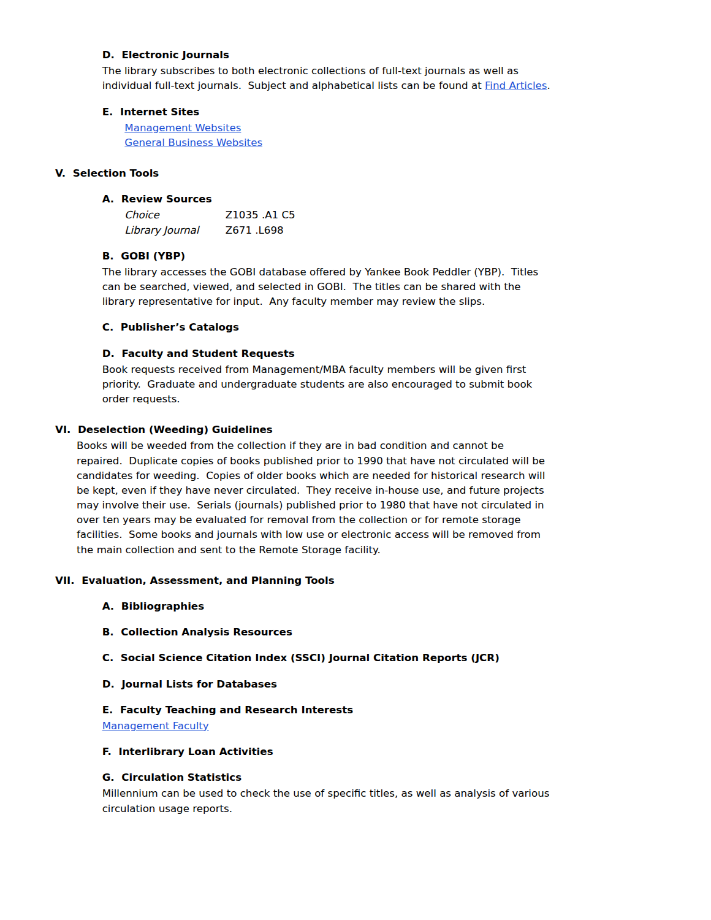D. Electronic Journals
The library subscribes to both electronic collections of full-text journals as well as individual full-text journals. Subject and alphabetical lists can be found at Find Articles.
E. Internet Sites
Management Websites
General Business Websites
V. Selection Tools
A. Review Sources
| Choice | Z1035 .A1 C5 |
| Library Journal | Z671 .L698 |
B. GOBI (YBP)
The library accesses the GOBI database offered by Yankee Book Peddler (YBP). Titles can be searched, viewed, and selected in GOBI. The titles can be shared with the library representative for input. Any faculty member may review the slips.
C. Publisher’s Catalogs
D. Faculty and Student Requests
Book requests received from Management/MBA faculty members will be given first priority. Graduate and undergraduate students are also encouraged to submit book order requests.
VI. Deselection (Weeding) Guidelines
Books will be weeded from the collection if they are in bad condition and cannot be repaired. Duplicate copies of books published prior to 1990 that have not circulated will be candidates for weeding. Copies of older books which are needed for historical research will be kept, even if they have never circulated. They receive in-house use, and future projects may involve their use. Serials (journals) published prior to 1980 that have not circulated in over ten years may be evaluated for removal from the collection or for remote storage facilities. Some books and journals with low use or electronic access will be removed from the main collection and sent to the Remote Storage facility.
VII. Evaluation, Assessment, and Planning Tools
A. Bibliographies
B. Collection Analysis Resources
C. Social Science Citation Index (SSCI) Journal Citation Reports (JCR)
D. Journal Lists for Databases
E. Faculty Teaching and Research Interests
Management Faculty
F. Interlibrary Loan Activities
G. Circulation Statistics
Millennium can be used to check the use of specific titles, as well as analysis of various circulation usage reports.